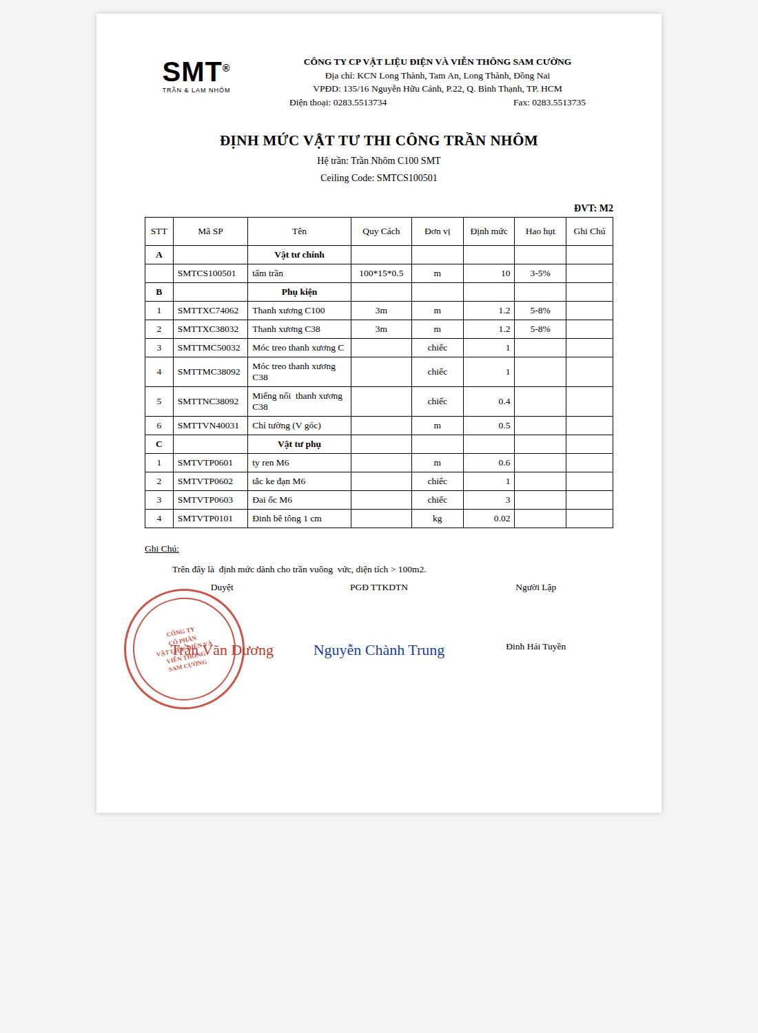SMT®
TRẦN & LAM NHÔM
CÔNG TY CP VẬT LIỆU ĐIỆN VÀ VIỄN THÔNG SAM CƯỜNG
Địa chỉ: KCN Long Thành, Tam An, Long Thành, Đồng Nai
VPĐD: 135/16 Nguyễn Hữu Cảnh, P.22, Q. Bình Thạnh, TP. HCM
Điện thoại: 0283.5513734 Fax: 0283.5513735
Định mức vật tư thi công trần nhôm
Hệ trần: Trần Nhôm C100 SMT
Ceiling Code: SMTCS100501
ĐVT: M2
| STT | Mã SP | Tên | Quy Cách | Đơn vị | Định mức | Hao hụt | Ghi Chú |
| --- | --- | --- | --- | --- | --- | --- | --- |
| A | | Vật tư chính | | | | | |
| | SMTCS100501 | tấm trần | 100*15*0.5 | m | 10 | 3-5% | |
| B | | Phụ kiện | | | | | |
| 1 | SMTTXC74062 | Thanh xương C100 | 3m | m | 1.2 | 5-8% | |
| 2 | SMTTXC38032 | Thanh xương C38 | 3m | m | 1.2 | 5-8% | |
| 3 | SMTTMC50032 | Móc treo thanh xương C | | chiếc | 1 | | |
| 4 | SMTTMC38092 | Móc treo thanh xương C38 | | chiếc | 1 | | |
| 5 | SMTTNC38092 | Miếng nối thanh xương C38 | | chiếc | 0.4 | | |
| 6 | SMTTVN40031 | Chỉ tường (V góc) | | m | 0.5 | | |
| C | | Vật tư phụ | | | | | |
| 1 | SMTVTP0601 | ty ren M6 | | m | 0.6 | | |
| 2 | SMTVTP0602 | tắc ke đạn M6 | | chiếc | 1 | | |
| 3 | SMTVTP0603 | Đai ốc M6 | | chiếc | 3 | | |
| 4 | SMTVTP0101 | Đinh bê tông 1 cm | | kg | 0.02 | | |
Ghi Chú:
Trên đây là định mức dành cho trần vuông vức, diện tích > 100m2.
Duyệt
CÔNG TY
CỔ PHẦN
VẬT LIỆU ĐIỆN VÀ
VIỄN THÔNG
SAM CƯỜNG
Trần Văn Dương
PGĐ TTKDTN
Nguyễn Chành Trung
Người Lập
Đinh Hải Tuyền